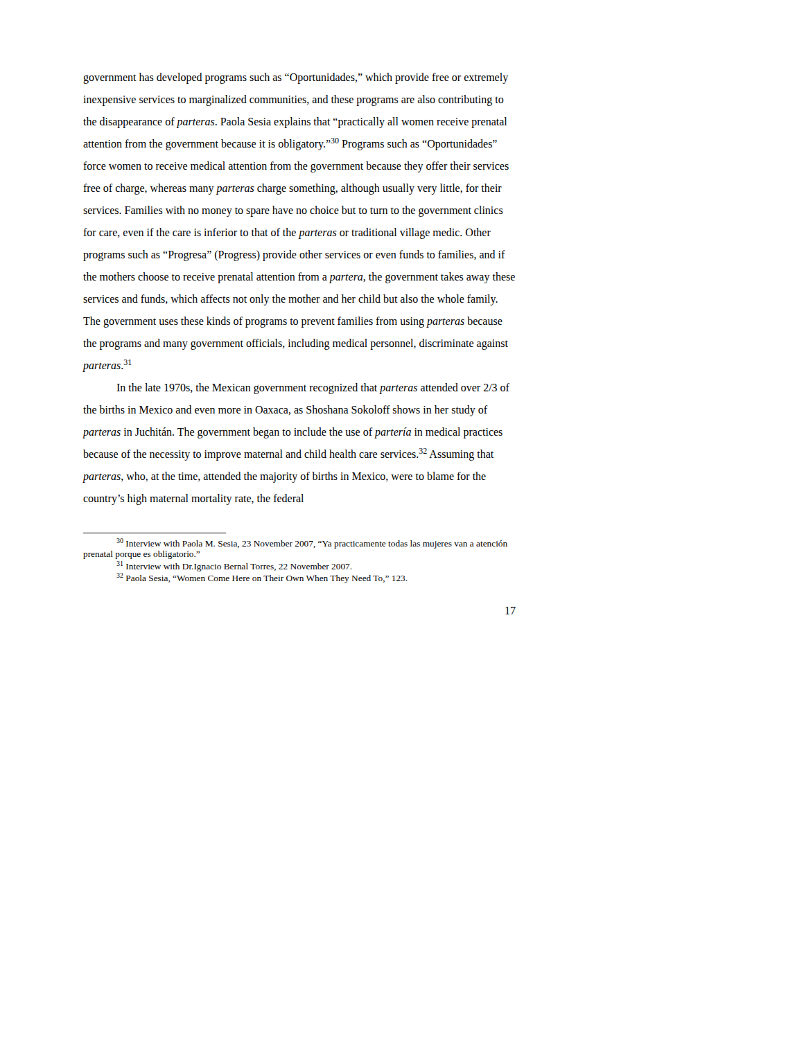government has developed programs such as “Oportunidades,” which provide free or extremely inexpensive services to marginalized communities, and these programs are also contributing to the disappearance of parteras. Paola Sesia explains that “practically all women receive prenatal attention from the government because it is obligatory.”30 Programs such as “Oportunidades” force women to receive medical attention from the government because they offer their services free of charge, whereas many parteras charge something, although usually very little, for their services. Families with no money to spare have no choice but to turn to the government clinics for care, even if the care is inferior to that of the parteras or traditional village medic. Other programs such as “Progresa” (Progress) provide other services or even funds to families, and if the mothers choose to receive prenatal attention from a partera, the government takes away these services and funds, which affects not only the mother and her child but also the whole family. The government uses these kinds of programs to prevent families from using parteras because the programs and many government officials, including medical personnel, discriminate against parteras.31
In the late 1970s, the Mexican government recognized that parteras attended over 2/3 of the births in Mexico and even more in Oaxaca, as Shoshana Sokoloff shows in her study of parteras in Juchitán. The government began to include the use of partería in medical practices because of the necessity to improve maternal and child health care services.32 Assuming that parteras, who, at the time, attended the majority of births in Mexico, were to blame for the country’s high maternal mortality rate, the federal
30 Interview with Paola M. Sesia, 23 November 2007, “Ya practicamente todas las mujeres van a atención prenatal porque es obligatorio.”
31 Interview with Dr.Ignacio Bernal Torres, 22 November 2007.
32 Paola Sesia, “Women Come Here on Their Own When They Need To,” 123.
17